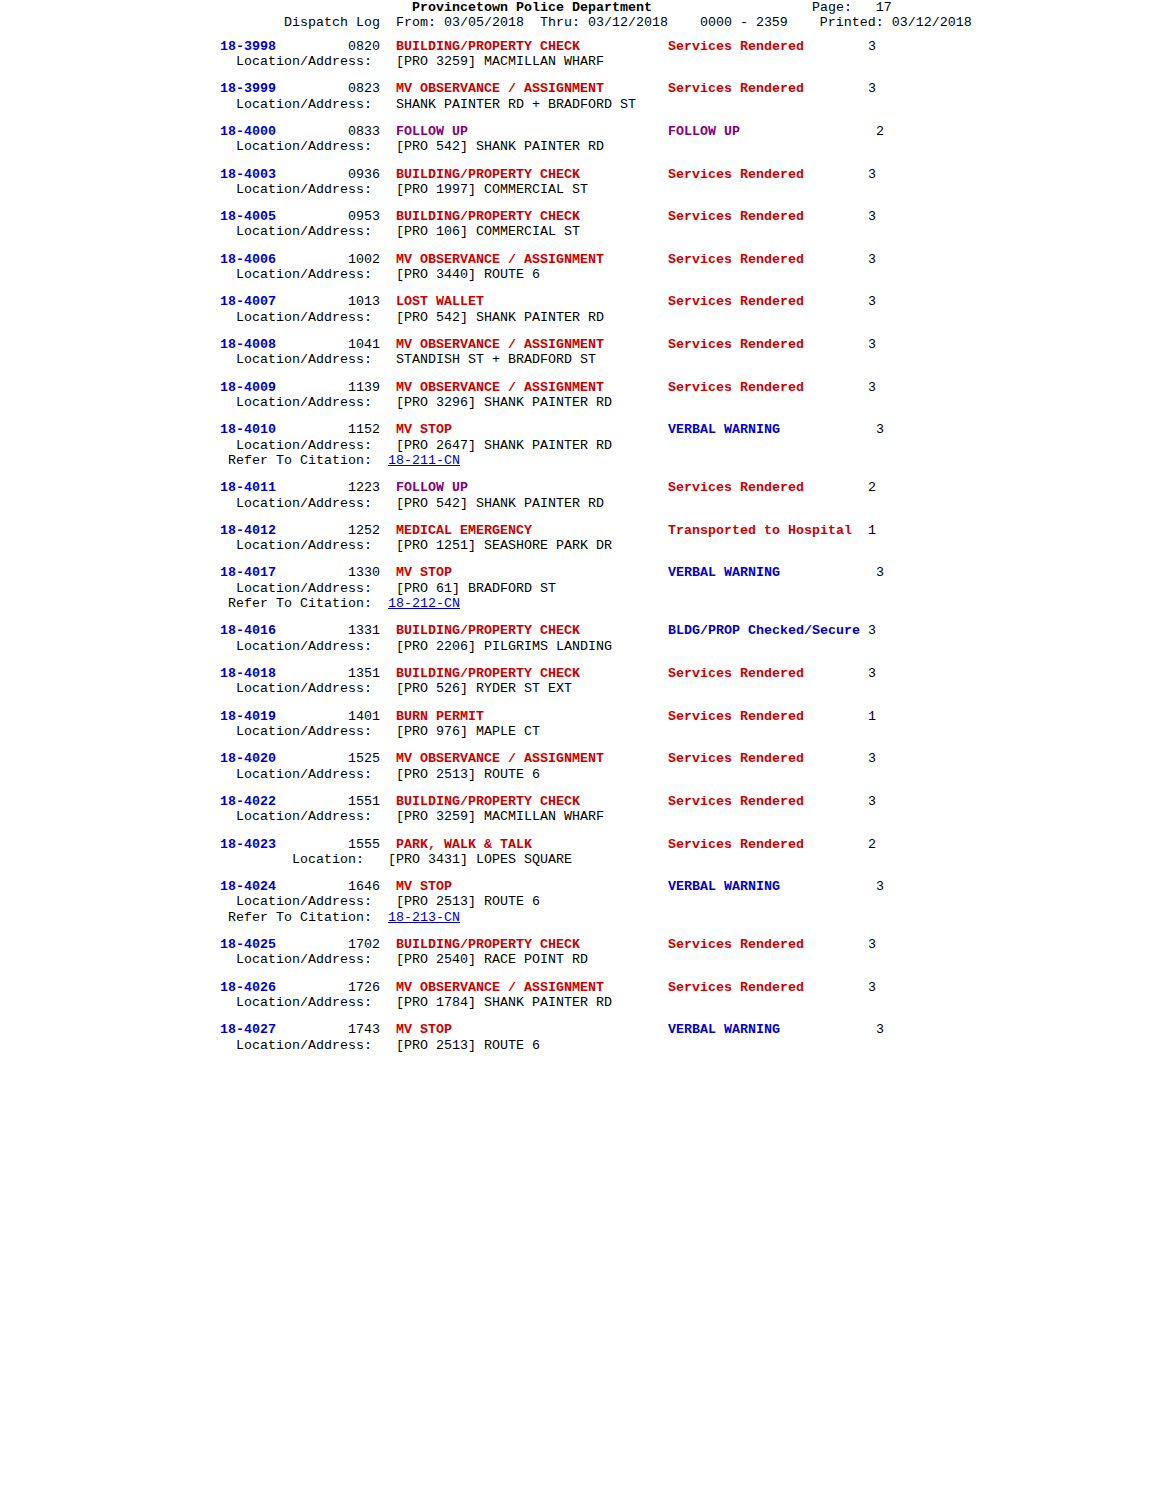Provincetown Police Department Page: 17
Dispatch Log From: 03/05/2018 Thru: 03/12/2018 0000 - 2359 Printed: 03/12/2018
18-3998 0820 BUILDING/PROPERTY CHECK Services Rendered 3
Location/Address: [PRO 3259] MACMILLAN WHARF
18-3999 0823 MV OBSERVANCE / ASSIGNMENT Services Rendered 3
Location/Address: SHANK PAINTER RD + BRADFORD ST
18-4000 0833 FOLLOW UP FOLLOW UP 2
Location/Address: [PRO 542] SHANK PAINTER RD
18-4003 0936 BUILDING/PROPERTY CHECK Services Rendered 3
Location/Address: [PRO 1997] COMMERCIAL ST
18-4005 0953 BUILDING/PROPERTY CHECK Services Rendered 3
Location/Address: [PRO 106] COMMERCIAL ST
18-4006 1002 MV OBSERVANCE / ASSIGNMENT Services Rendered 3
Location/Address: [PRO 3440] ROUTE 6
18-4007 1013 LOST WALLET Services Rendered 3
Location/Address: [PRO 542] SHANK PAINTER RD
18-4008 1041 MV OBSERVANCE / ASSIGNMENT Services Rendered 3
Location/Address: STANDISH ST + BRADFORD ST
18-4009 1139 MV OBSERVANCE / ASSIGNMENT Services Rendered 3
Location/Address: [PRO 3296] SHANK PAINTER RD
18-4010 1152 MV STOP VERBAL WARNING 3
Location/Address: [PRO 2647] SHANK PAINTER RD
Refer To Citation: 18-211-CN
18-4011 1223 FOLLOW UP Services Rendered 2
Location/Address: [PRO 542] SHANK PAINTER RD
18-4012 1252 MEDICAL EMERGENCY Transported to Hospital 1
Location/Address: [PRO 1251] SEASHORE PARK DR
18-4017 1330 MV STOP VERBAL WARNING 3
Location/Address: [PRO 61] BRADFORD ST
Refer To Citation: 18-212-CN
18-4016 1331 BUILDING/PROPERTY CHECK BLDG/PROP Checked/Secure 3
Location/Address: [PRO 2206] PILGRIMS LANDING
18-4018 1351 BUILDING/PROPERTY CHECK Services Rendered 3
Location/Address: [PRO 526] RYDER ST EXT
18-4019 1401 BURN PERMIT Services Rendered 1
Location/Address: [PRO 976] MAPLE CT
18-4020 1525 MV OBSERVANCE / ASSIGNMENT Services Rendered 3
Location/Address: [PRO 2513] ROUTE 6
18-4022 1551 BUILDING/PROPERTY CHECK Services Rendered 3
Location/Address: [PRO 3259] MACMILLAN WHARF
18-4023 1555 PARK, WALK & TALK Services Rendered 2
Location: [PRO 3431] LOPES SQUARE
18-4024 1646 MV STOP VERBAL WARNING 3
Location/Address: [PRO 2513] ROUTE 6
Refer To Citation: 18-213-CN
18-4025 1702 BUILDING/PROPERTY CHECK Services Rendered 3
Location/Address: [PRO 2540] RACE POINT RD
18-4026 1726 MV OBSERVANCE / ASSIGNMENT Services Rendered 3
Location/Address: [PRO 1784] SHANK PAINTER RD
18-4027 1743 MV STOP VERBAL WARNING 3
Location/Address: [PRO 2513] ROUTE 6